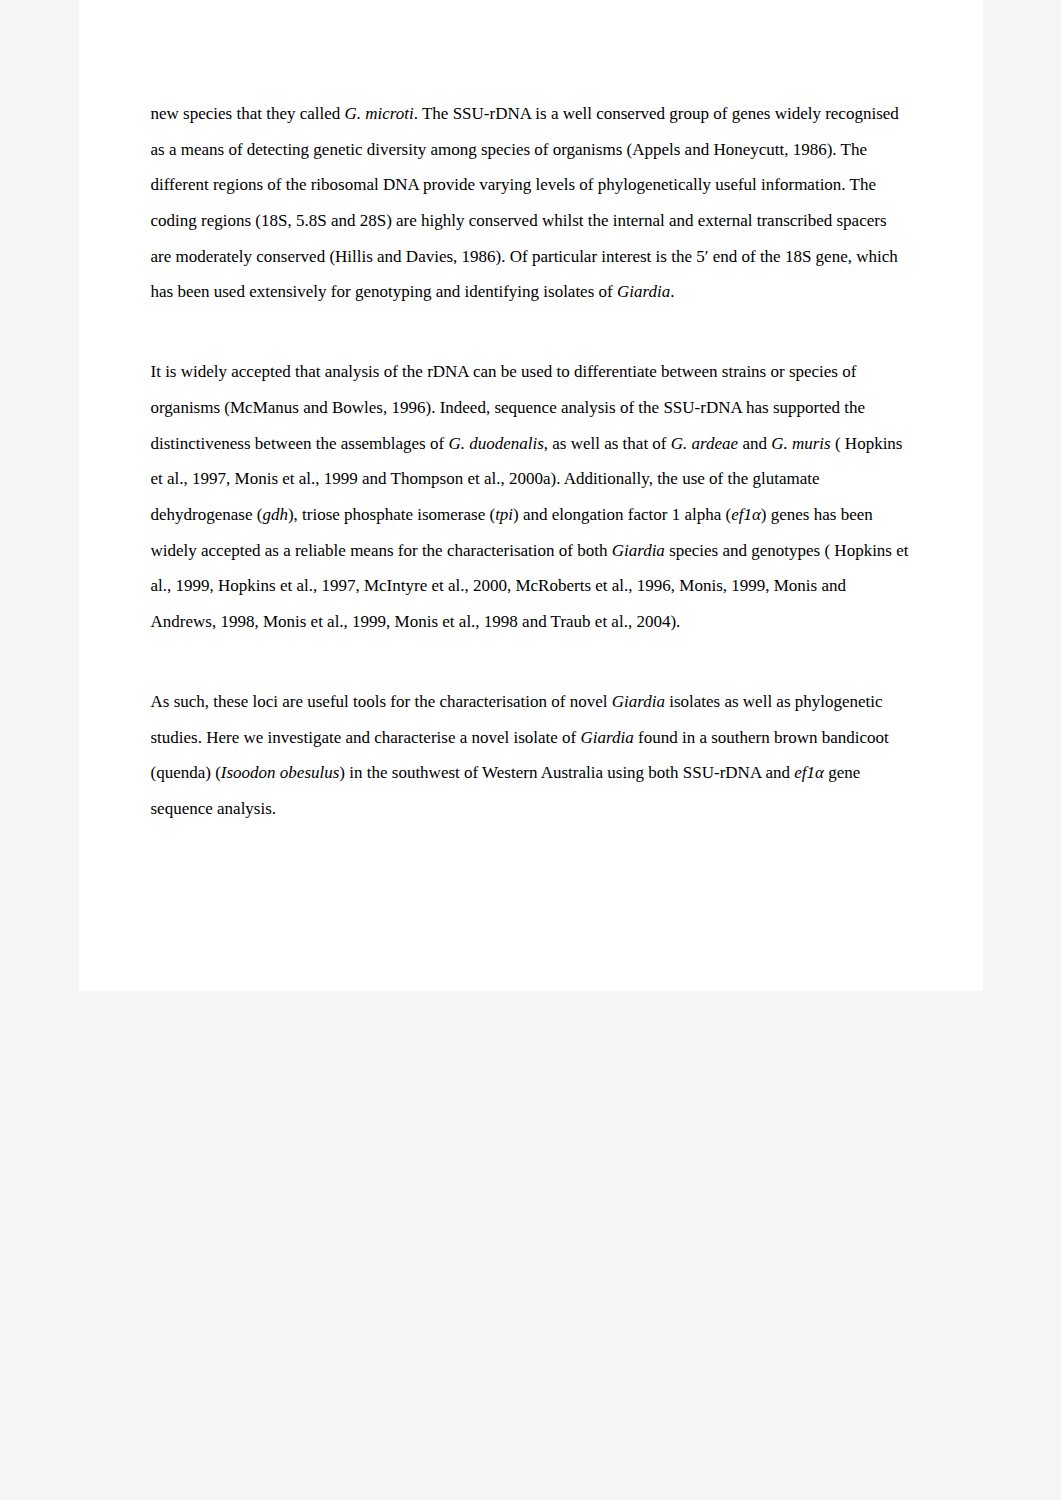new species that they called G. microti. The SSU-rDNA is a well conserved group of genes widely recognised as a means of detecting genetic diversity among species of organisms (Appels and Honeycutt, 1986). The different regions of the ribosomal DNA provide varying levels of phylogenetically useful information. The coding regions (18S, 5.8S and 28S) are highly conserved whilst the internal and external transcribed spacers are moderately conserved (Hillis and Davies, 1986). Of particular interest is the 5′ end of the 18S gene, which has been used extensively for genotyping and identifying isolates of Giardia.
It is widely accepted that analysis of the rDNA can be used to differentiate between strains or species of organisms (McManus and Bowles, 1996). Indeed, sequence analysis of the SSU-rDNA has supported the distinctiveness between the assemblages of G. duodenalis, as well as that of G. ardeae and G. muris ( Hopkins et al., 1997, Monis et al., 1999 and Thompson et al., 2000a). Additionally, the use of the glutamate dehydrogenase (gdh), triose phosphate isomerase (tpi) and elongation factor 1 alpha (ef1α) genes has been widely accepted as a reliable means for the characterisation of both Giardia species and genotypes ( Hopkins et al., 1999, Hopkins et al., 1997, McIntyre et al., 2000, McRoberts et al., 1996, Monis, 1999, Monis and Andrews, 1998, Monis et al., 1999, Monis et al., 1998 and Traub et al., 2004).
As such, these loci are useful tools for the characterisation of novel Giardia isolates as well as phylogenetic studies. Here we investigate and characterise a novel isolate of Giardia found in a southern brown bandicoot (quenda) (Isoodon obesulus) in the southwest of Western Australia using both SSU-rDNA and ef1α gene sequence analysis.